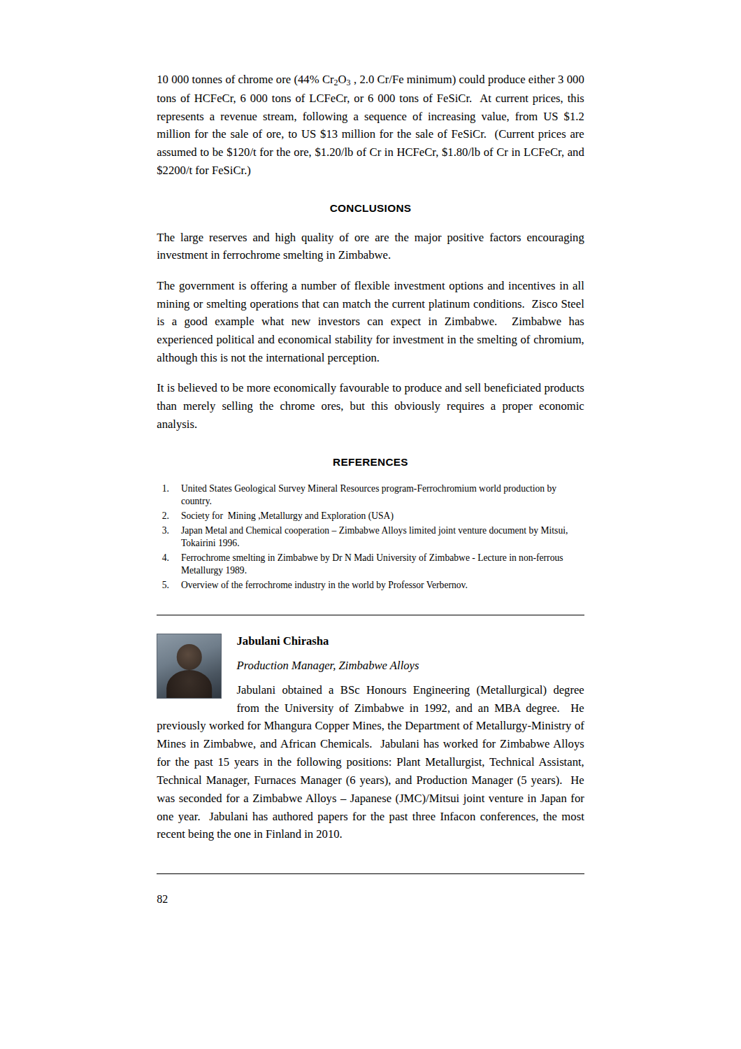10 000 tonnes of chrome ore (44% Cr2O3 , 2.0 Cr/Fe minimum) could produce either 3 000 tons of HCFeCr, 6 000 tons of LCFeCr, or 6 000 tons of FeSiCr. At current prices, this represents a revenue stream, following a sequence of increasing value, from US $1.2 million for the sale of ore, to US $13 million for the sale of FeSiCr. (Current prices are assumed to be $120/t for the ore, $1.20/lb of Cr in HCFeCr, $1.80/lb of Cr in LCFeCr, and $2200/t for FeSiCr.)
CONCLUSIONS
The large reserves and high quality of ore are the major positive factors encouraging investment in ferrochrome smelting in Zimbabwe.
The government is offering a number of flexible investment options and incentives in all mining or smelting operations that can match the current platinum conditions. Zisco Steel is a good example what new investors can expect in Zimbabwe. Zimbabwe has experienced political and economical stability for investment in the smelting of chromium, although this is not the international perception.
It is believed to be more economically favourable to produce and sell beneficiated products than merely selling the chrome ores, but this obviously requires a proper economic analysis.
REFERENCES
United States Geological Survey Mineral Resources program-Ferrochromium world production by country.
Society for Mining ,Metallurgy and Exploration (USA)
Japan Metal and Chemical cooperation – Zimbabwe Alloys limited joint venture document by Mitsui, Tokairini 1996.
Ferrochrome smelting in Zimbabwe by Dr N Madi University of Zimbabwe - Lecture in non-ferrous Metallurgy 1989.
Overview of the ferrochrome industry in the world by Professor Verbernov.
Jabulani Chirasha
Production Manager, Zimbabwe Alloys
Jabulani obtained a BSc Honours Engineering (Metallurgical) degree from the University of Zimbabwe in 1992, and an MBA degree. He previously worked for Mhangura Copper Mines, the Department of Metallurgy-Ministry of Mines in Zimbabwe, and African Chemicals. Jabulani has worked for Zimbabwe Alloys for the past 15 years in the following positions: Plant Metallurgist, Technical Assistant, Technical Manager, Furnaces Manager (6 years), and Production Manager (5 years). He was seconded for a Zimbabwe Alloys – Japanese (JMC)/Mitsui joint venture in Japan for one year. Jabulani has authored papers for the past three Infacon conferences, the most recent being the one in Finland in 2010.
82